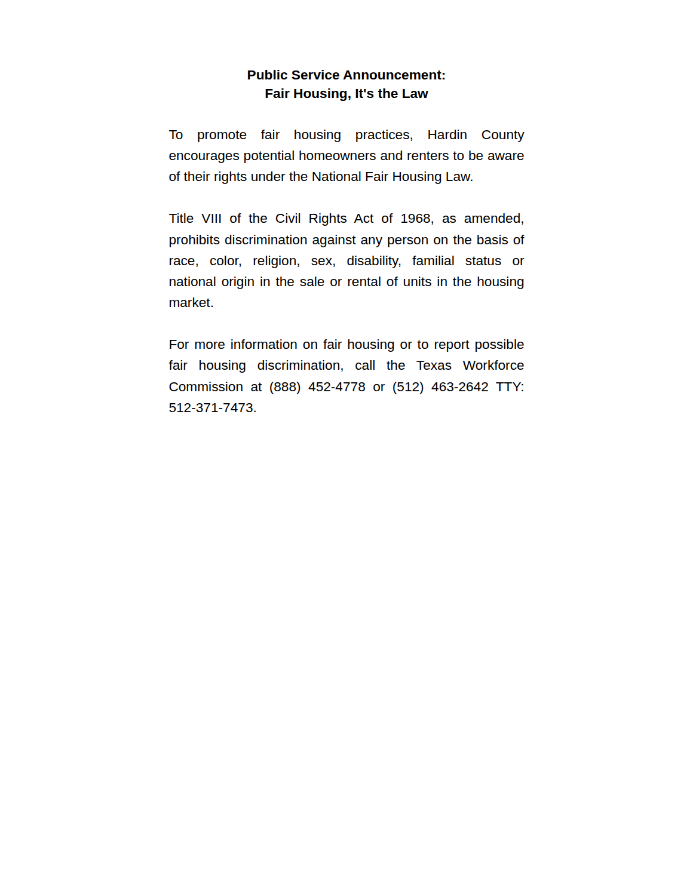Public Service Announcement: Fair Housing, It's the Law
To promote fair housing practices, Hardin County encourages potential homeowners and renters to be aware of their rights under the National Fair Housing Law.
Title VIII of the Civil Rights Act of 1968, as amended, prohibits discrimination against any person on the basis of race, color, religion, sex, disability, familial status or national origin in the sale or rental of units in the housing market.
For more information on fair housing or to report possible fair housing discrimination, call the Texas Workforce Commission at (888) 452-4778 or (512) 463-2642 TTY: 512-371-7473.